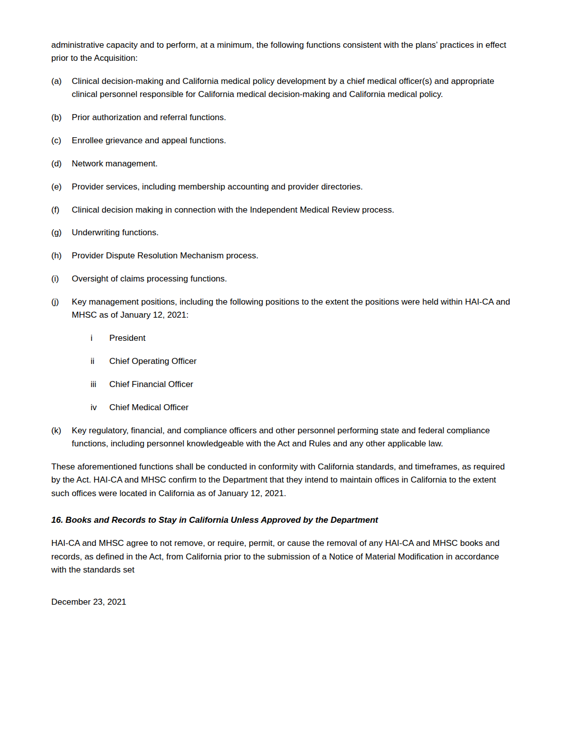administrative capacity and to perform, at a minimum, the following functions consistent with the plans’ practices in effect prior to the Acquisition:
(a) Clinical decision-making and California medical policy development by a chief medical officer(s) and appropriate clinical personnel responsible for California medical decision-making and California medical policy.
(b) Prior authorization and referral functions.
(c) Enrollee grievance and appeal functions.
(d) Network management.
(e) Provider services, including membership accounting and provider directories.
(f) Clinical decision making in connection with the Independent Medical Review process.
(g) Underwriting functions.
(h) Provider Dispute Resolution Mechanism process.
(i) Oversight of claims processing functions.
(j) Key management positions, including the following positions to the extent the positions were held within HAI-CA and MHSC as of January 12, 2021:
i President
ii Chief Operating Officer
iii Chief Financial Officer
iv Chief Medical Officer
(k) Key regulatory, financial, and compliance officers and other personnel performing state and federal compliance functions, including personnel knowledgeable with the Act and Rules and any other applicable law.
These aforementioned functions shall be conducted in conformity with California standards, and timeframes, as required by the Act. HAI-CA and MHSC confirm to the Department that they intend to maintain offices in California to the extent such offices were located in California as of January 12, 2021.
16. Books and Records to Stay in California Unless Approved by the Department
HAI-CA and MHSC agree to not remove, or require, permit, or cause the removal of any HAI-CA and MHSC books and records, as defined in the Act, from California prior to the submission of a Notice of Material Modification in accordance with the standards set
December 23, 2021